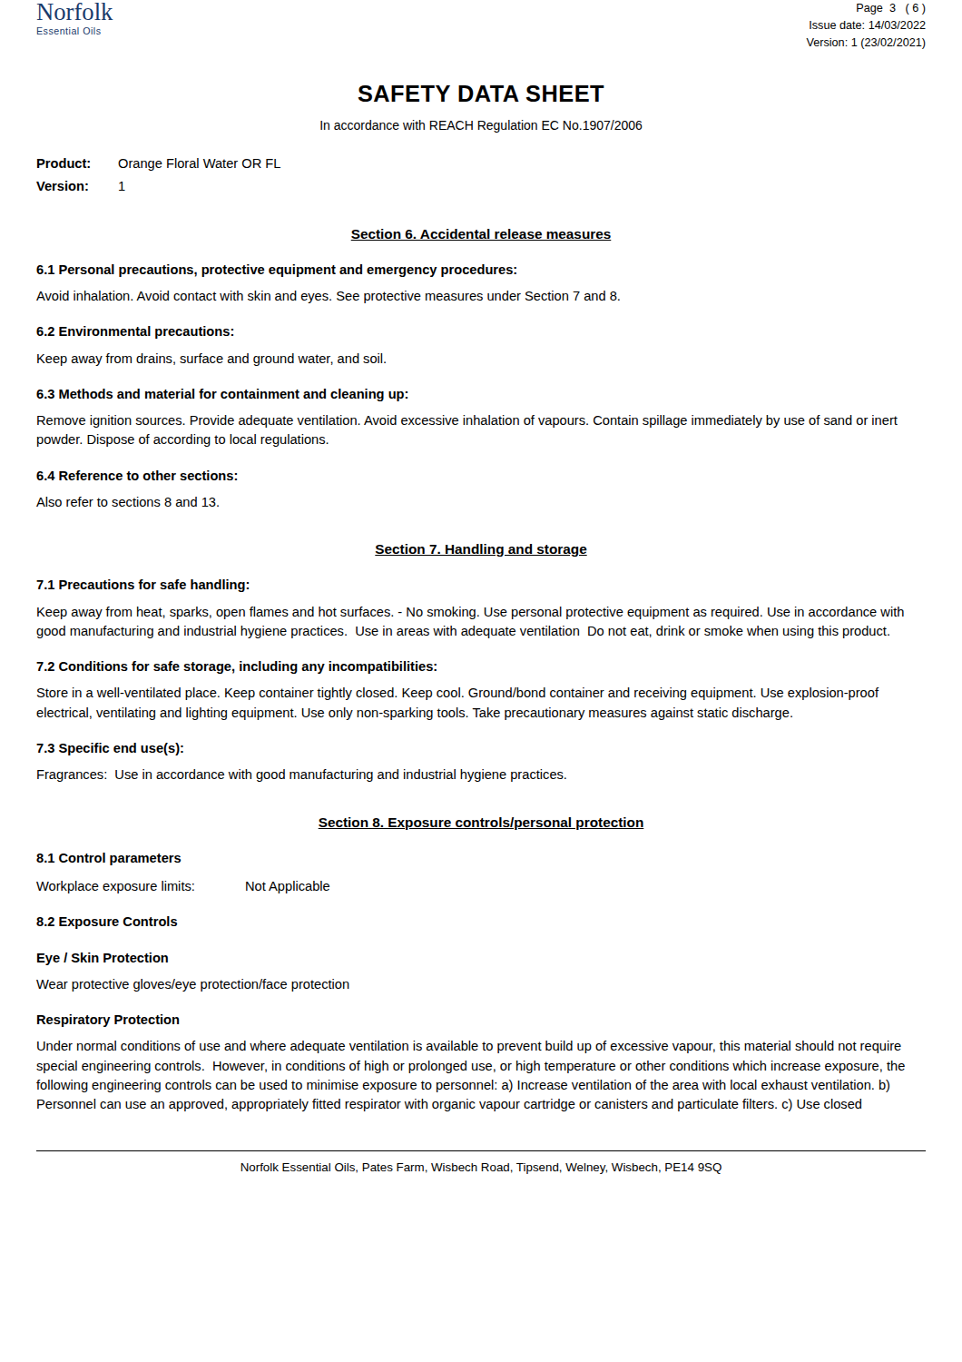Norfolk
Essential Oils
Page 3 ( 6 )
Issue date: 14/03/2022
Version: 1 (23/02/2021)
SAFETY DATA SHEET
In accordance with REACH Regulation EC No.1907/2006
Product: Orange Floral Water OR FL
Version: 1
Section 6. Accidental release measures
6.1 Personal precautions, protective equipment and emergency procedures:
Avoid inhalation. Avoid contact with skin and eyes. See protective measures under Section 7 and 8.
6.2 Environmental precautions:
Keep away from drains, surface and ground water, and soil.
6.3 Methods and material for containment and cleaning up:
Remove ignition sources. Provide adequate ventilation. Avoid excessive inhalation of vapours. Contain spillage immediately by use of sand or inert powder. Dispose of according to local regulations.
6.4 Reference to other sections:
Also refer to sections 8 and 13.
Section 7. Handling and storage
7.1 Precautions for safe handling:
Keep away from heat, sparks, open flames and hot surfaces. - No smoking. Use personal protective equipment as required. Use in accordance with good manufacturing and industrial hygiene practices. Use in areas with adequate ventilation Do not eat, drink or smoke when using this product.
7.2 Conditions for safe storage, including any incompatibilities:
Store in a well-ventilated place. Keep container tightly closed. Keep cool. Ground/bond container and receiving equipment. Use explosion-proof electrical, ventilating and lighting equipment. Use only non-sparking tools. Take precautionary measures against static discharge.
7.3 Specific end use(s):
Fragrances: Use in accordance with good manufacturing and industrial hygiene practices.
Section 8. Exposure controls/personal protection
8.1 Control parameters
Workplace exposure limits: Not Applicable
8.2 Exposure Controls
Eye / Skin Protection
Wear protective gloves/eye protection/face protection
Respiratory Protection
Under normal conditions of use and where adequate ventilation is available to prevent build up of excessive vapour, this material should not require special engineering controls. However, in conditions of high or prolonged use, or high temperature or other conditions which increase exposure, the following engineering controls can be used to minimise exposure to personnel: a) Increase ventilation of the area with local exhaust ventilation. b) Personnel can use an approved, appropriately fitted respirator with organic vapour cartridge or canisters and particulate filters. c) Use closed
Norfolk Essential Oils, Pates Farm, Wisbech Road, Tipsend, Welney, Wisbech, PE14 9SQ